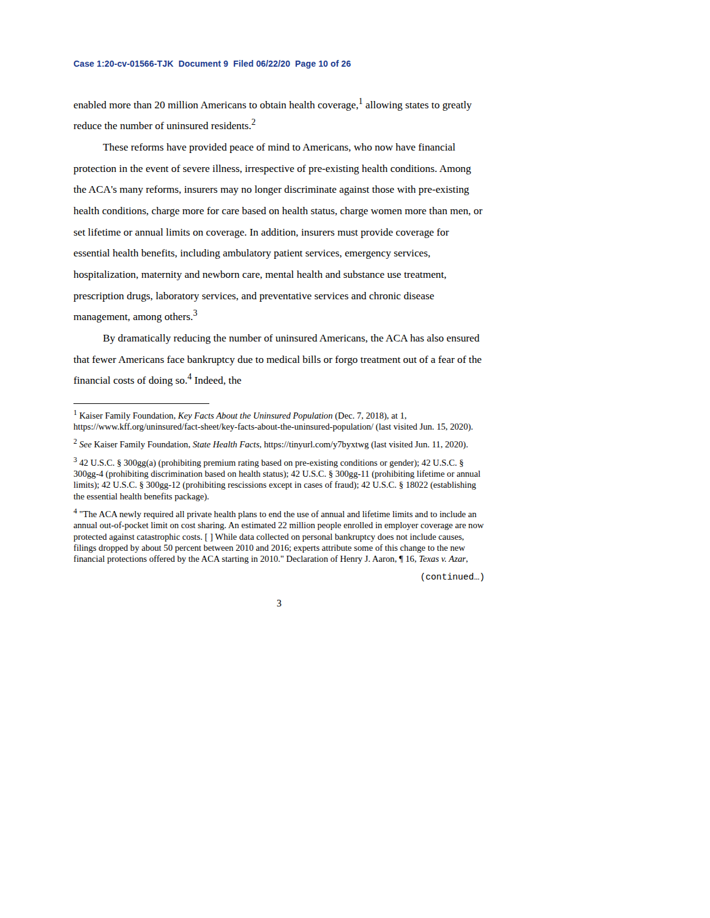Case 1:20-cv-01566-TJK Document 9 Filed 06/22/20 Page 10 of 26
enabled more than 20 million Americans to obtain health coverage,1 allowing states to greatly reduce the number of uninsured residents.2
These reforms have provided peace of mind to Americans, who now have financial protection in the event of severe illness, irrespective of pre-existing health conditions. Among the ACA's many reforms, insurers may no longer discriminate against those with pre-existing health conditions, charge more for care based on health status, charge women more than men, or set lifetime or annual limits on coverage. In addition, insurers must provide coverage for essential health benefits, including ambulatory patient services, emergency services, hospitalization, maternity and newborn care, mental health and substance use treatment, prescription drugs, laboratory services, and preventative services and chronic disease management, among others.3
By dramatically reducing the number of uninsured Americans, the ACA has also ensured that fewer Americans face bankruptcy due to medical bills or forgo treatment out of a fear of the financial costs of doing so.4 Indeed, the
1 Kaiser Family Foundation, Key Facts About the Uninsured Population (Dec. 7, 2018), at 1, https://www.kff.org/uninsured/fact-sheet/key-facts-about-the-uninsured-population/ (last visited Jun. 15, 2020).
2 See Kaiser Family Foundation, State Health Facts, https://tinyurl.com/y7byxtwg (last visited Jun. 11, 2020).
3 42 U.S.C. § 300gg(a) (prohibiting premium rating based on pre-existing conditions or gender); 42 U.S.C. § 300gg-4 (prohibiting discrimination based on health status); 42 U.S.C. § 300gg-11 (prohibiting lifetime or annual limits); 42 U.S.C. § 300gg-12 (prohibiting rescissions except in cases of fraud); 42 U.S.C. § 18022 (establishing the essential health benefits package).
4 "The ACA newly required all private health plans to end the use of annual and lifetime limits and to include an annual out-of-pocket limit on cost sharing. An estimated 22 million people enrolled in employer coverage are now protected against catastrophic costs. [ ] While data collected on personal bankruptcy does not include causes, filings dropped by about 50 percent between 2010 and 2016; experts attribute some of this change to the new financial protections offered by the ACA starting in 2010." Declaration of Henry J. Aaron, ¶ 16, Texas v. Azar,
(continued…)
3